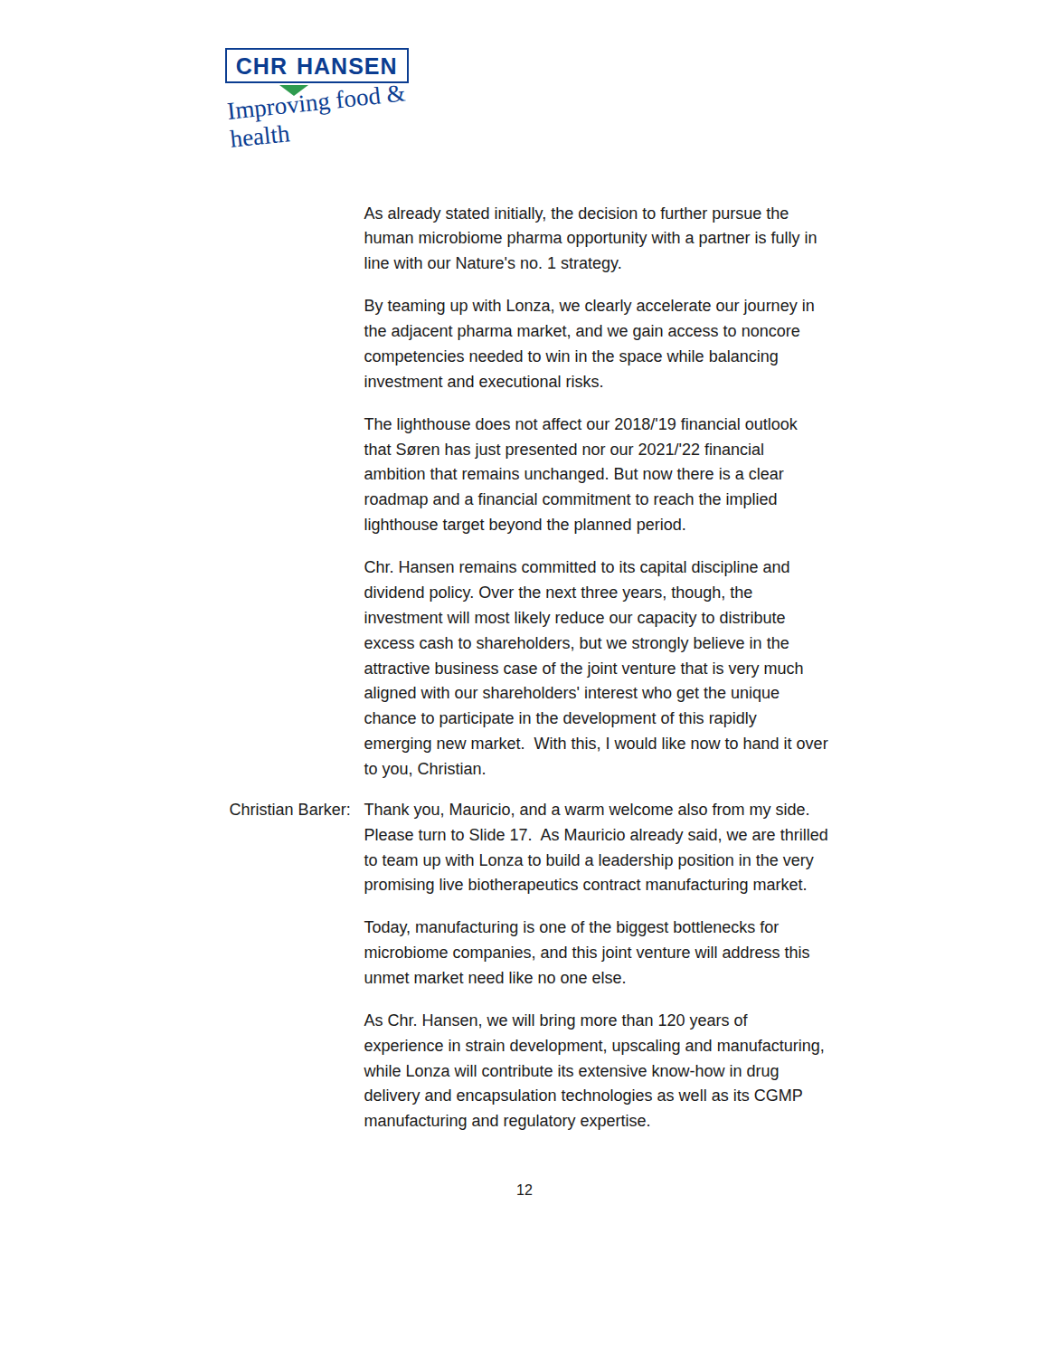CHR HANSEN
Improving food & health
As already stated initially, the decision to further pursue the human microbiome pharma opportunity with a partner is fully in line with our Nature's no. 1 strategy.
By teaming up with Lonza, we clearly accelerate our journey in the adjacent pharma market, and we gain access to noncore competencies needed to win in the space while balancing investment and executional risks.
The lighthouse does not affect our 2018/'19 financial outlook that Søren has just presented nor our 2021/'22 financial ambition that remains unchanged. But now there is a clear roadmap and a financial commitment to reach the implied lighthouse target beyond the planned period.
Chr. Hansen remains committed to its capital discipline and dividend policy. Over the next three years, though, the investment will most likely reduce our capacity to distribute excess cash to shareholders, but we strongly believe in the attractive business case of the joint venture that is very much aligned with our shareholders' interest who get the unique chance to participate in the development of this rapidly emerging new market. With this, I would like now to hand it over to you, Christian.
Christian Barker:
Thank you, Mauricio, and a warm welcome also from my side. Please turn to Slide 17. As Mauricio already said, we are thrilled to team up with Lonza to build a leadership position in the very promising live biotherapeutics contract manufacturing market.
Today, manufacturing is one of the biggest bottlenecks for microbiome companies, and this joint venture will address this unmet market need like no one else.
As Chr. Hansen, we will bring more than 120 years of experience in strain development, upscaling and manufacturing, while Lonza will contribute its extensive know-how in drug delivery and encapsulation technologies as well as its CGMP manufacturing and regulatory expertise.
12